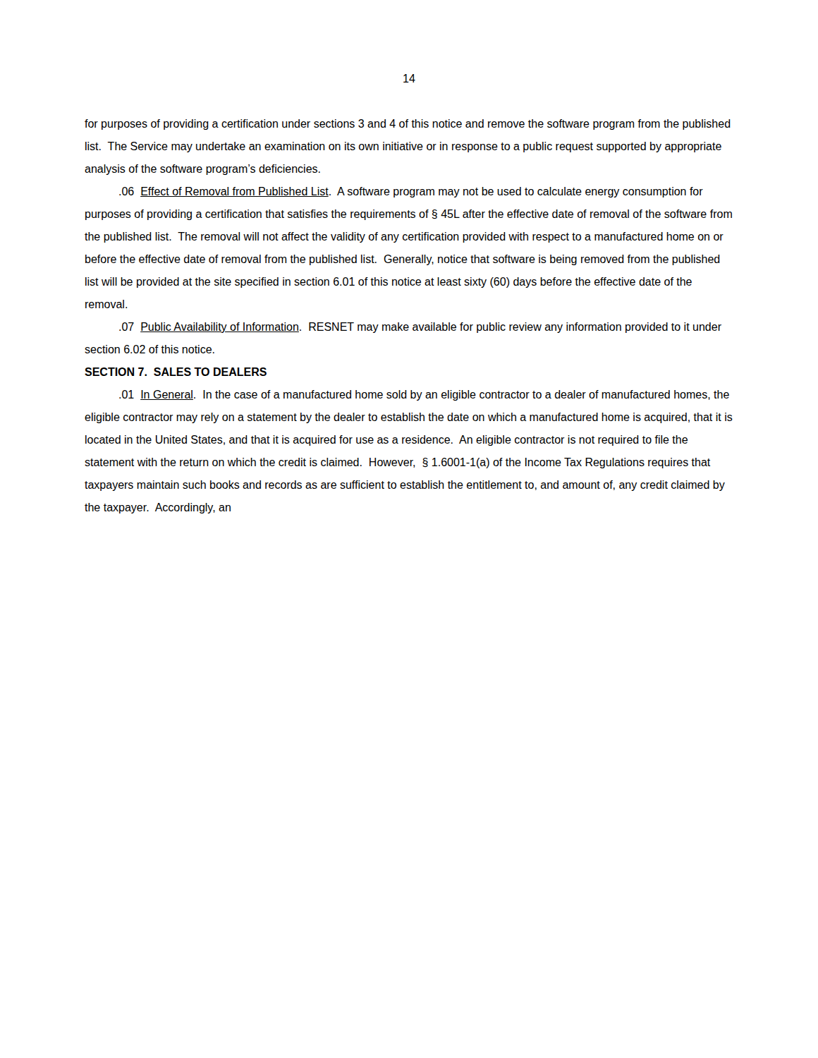14
for purposes of providing a certification under sections 3 and 4 of this notice and remove the software program from the published list. The Service may undertake an examination on its own initiative or in response to a public request supported by appropriate analysis of the software program’s deficiencies.
.06 Effect of Removal from Published List. A software program may not be used to calculate energy consumption for purposes of providing a certification that satisfies the requirements of § 45L after the effective date of removal of the software from the published list. The removal will not affect the validity of any certification provided with respect to a manufactured home on or before the effective date of removal from the published list. Generally, notice that software is being removed from the published list will be provided at the site specified in section 6.01 of this notice at least sixty (60) days before the effective date of the removal.
.07 Public Availability of Information. RESNET may make available for public review any information provided to it under section 6.02 of this notice.
SECTION 7. SALES TO DEALERS
.01 In General. In the case of a manufactured home sold by an eligible contractor to a dealer of manufactured homes, the eligible contractor may rely on a statement by the dealer to establish the date on which a manufactured home is acquired, that it is located in the United States, and that it is acquired for use as a residence. An eligible contractor is not required to file the statement with the return on which the credit is claimed. However, § 1.6001-1(a) of the Income Tax Regulations requires that taxpayers maintain such books and records as are sufficient to establish the entitlement to, and amount of, any credit claimed by the taxpayer. Accordingly, an